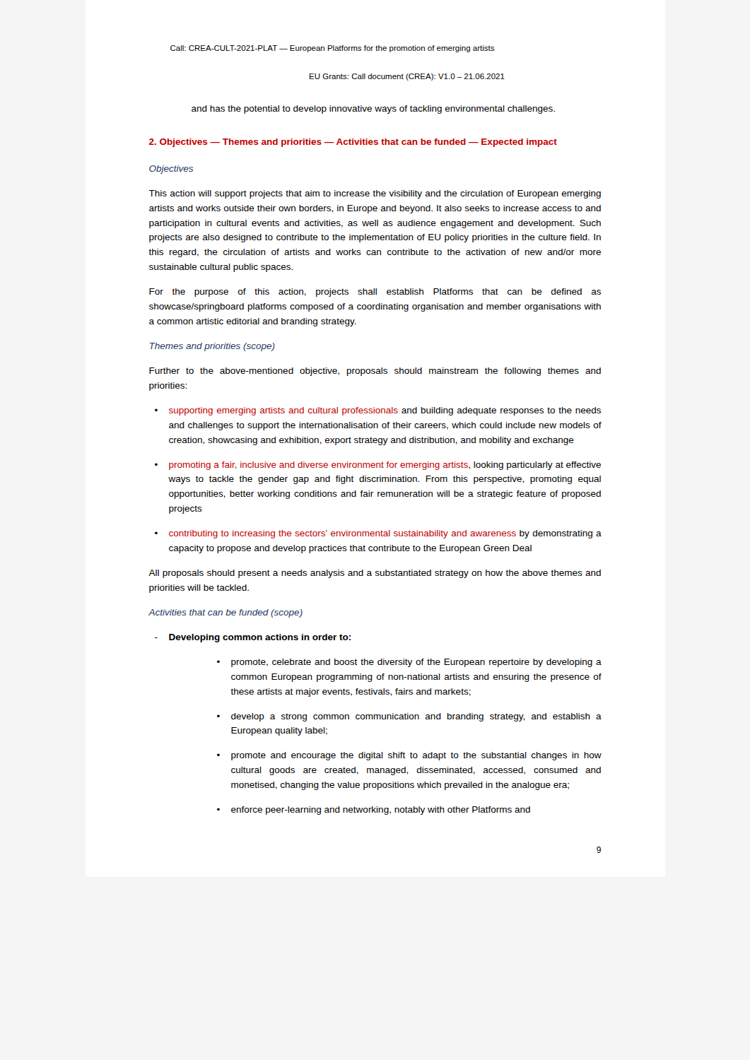Call: CREA-CULT-2021-PLAT — European Platforms for the promotion of emerging artists
EU Grants: Call document (CREA): V1.0 – 21.06.2021
and has the potential to develop innovative ways of tackling environmental challenges.
2. Objectives — Themes and priorities — Activities that can be funded — Expected impact
Objectives
This action will support projects that aim to increase the visibility and the circulation of European emerging artists and works outside their own borders, in Europe and beyond. It also seeks to increase access to and participation in cultural events and activities, as well as audience engagement and development. Such projects are also designed to contribute to the implementation of EU policy priorities in the culture field. In this regard, the circulation of artists and works can contribute to the activation of new and/or more sustainable cultural public spaces.
For the purpose of this action, projects shall establish Platforms that can be defined as showcase/springboard platforms composed of a coordinating organisation and member organisations with a common artistic editorial and branding strategy.
Themes and priorities (scope)
Further to the above-mentioned objective, proposals should mainstream the following themes and priorities:
supporting emerging artists and cultural professionals and building adequate responses to the needs and challenges to support the internationalisation of their careers, which could include new models of creation, showcasing and exhibition, export strategy and distribution, and mobility and exchange
promoting a fair, inclusive and diverse environment for emerging artists, looking particularly at effective ways to tackle the gender gap and fight discrimination. From this perspective, promoting equal opportunities, better working conditions and fair remuneration will be a strategic feature of proposed projects
contributing to increasing the sectors' environmental sustainability and awareness by demonstrating a capacity to propose and develop practices that contribute to the European Green Deal
All proposals should present a needs analysis and a substantiated strategy on how the above themes and priorities will be tackled.
Activities that can be funded (scope)
Developing common actions in order to:
promote, celebrate and boost the diversity of the European repertoire by developing a common European programming of non-national artists and ensuring the presence of these artists at major events, festivals, fairs and markets;
develop a strong common communication and branding strategy, and establish a European quality label;
promote and encourage the digital shift to adapt to the substantial changes in how cultural goods are created, managed, disseminated, accessed, consumed and monetised, changing the value propositions which prevailed in the analogue era;
enforce peer-learning and networking, notably with other Platforms and
9